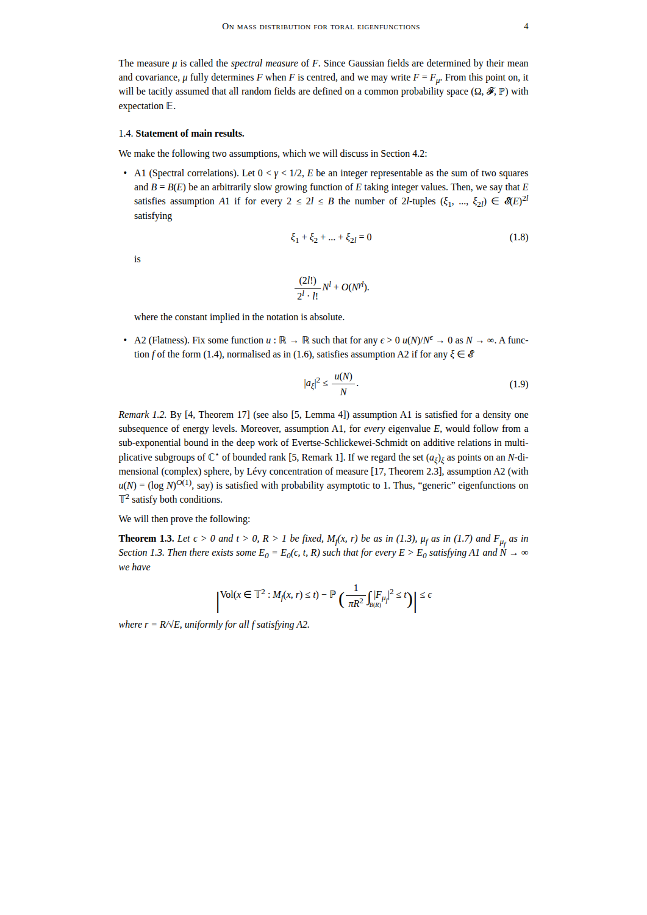On mass distribution for toral eigenfunctions 4
The measure μ is called the spectral measure of F. Since Gaussian fields are determined by their mean and covariance, μ fully determines F when F is centred, and we may write F = Fμ. From this point on, it will be tacitly assumed that all random fields are defined on a common probability space (Ω, 𝓕, ℙ) with expectation 𝔼.
1.4. Statement of main results.
We make the following two assumptions, which we will discuss in Section 4.2:
A1 (Spectral correlations). Let 0 < γ < 1/2, E be an integer representable as the sum of two squares and B = B(E) be an arbitrarily slow growing function of E taking integer values. Then, we say that E satisfies assumption A1 if for every 2 ≤ 2l ≤ B the number of 2l-tuples (ξ1, ..., ξ2l) ∈ 𝓔(E)2l satisfying
ξ1 + ξ2 + ... + ξ2l = 0 (1.8)
is
(2l!) 2l · l!Nl + O(Nγl).
where the constant implied in the notation is absolute.
A2 (Flatness). Fix some function u : ℝ → ℝ such that for any ϵ > 0 u(N)/Nϵ → 0 as N → ∞. A function f of the form (1.4), normalised as in (1.6), satisfies assumption A2 if for any ξ ∈ 𝓔
|aξ|2 ≤ u(N) N. (1.9)
Remark 1.2. By [4, Theorem 17] (see also [5, Lemma 4]) assumption A1 is satisfied for a density one subsequence of energy levels. Moreover, assumption A1, for every eigenvalue E, would follow from a sub-exponential bound in the deep work of Evertse-Schlickewei-Schmidt on additive relations in multiplicative subgroups of ℂ⋆ of bounded rank [5, Remark 1]. If we regard the set (aξ)ξ as points on an N-dimensional (complex) sphere, by Lévy concentration of measure [17, Theorem 2.3], assumption A2 (with u(N) = (log N)O(1), say) is satisfied with probability asymptotic to 1. Thus, “generic” eigenfunctions on 𝕋2 satisfy both conditions.
We will then prove the following:
Theorem 1.3. Let ϵ > 0 and t > 0, R > 1 be fixed, Mf(x, r) be as in (1.3), μf as in (1.7) and Fμf as in Section 1.3. Then there exists some E0 = E0(ϵ, t, R) such that for every E > E0 satisfying A1 and N → ∞ we have
|Vol(x ∈ 𝕋2 : Mf(x, r) ≤ t) − ℙ (1 πR2∫B(R) |Fμf|2 ≤ t)| ≤ ϵ
where r = R/√E, uniformly for all f satisfying A2.